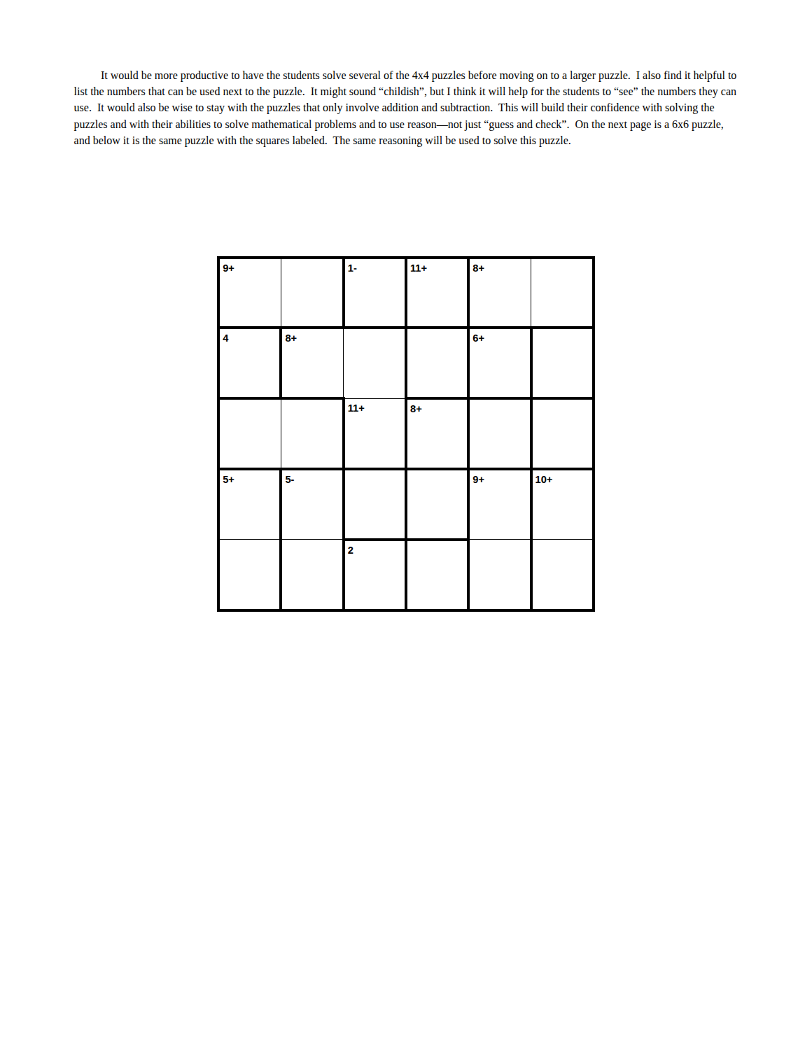It would be more productive to have the students solve several of the 4x4 puzzles before moving on to a larger puzzle. I also find it helpful to list the numbers that can be used next to the puzzle. It might sound “childish”, but I think it will help for the students to “see” the numbers they can use. It would also be wise to stay with the puzzles that only involve addition and subtraction. This will build their confidence with solving the puzzles and with their abilities to solve mathematical problems and to use reason—not just “guess and check”. On the next page is a 6x6 puzzle, and below it is the same puzzle with the squares labeled. The same reasoning will be used to solve this puzzle.
| 9+ | | 1- | 11+ | 8+ | |
| 4 | 8+ | | | 6+ | |
| | | 11+ | 8+ | | |
| 5+ | 5- | | | 9+ | 10+ |
| | | 2 | | | |